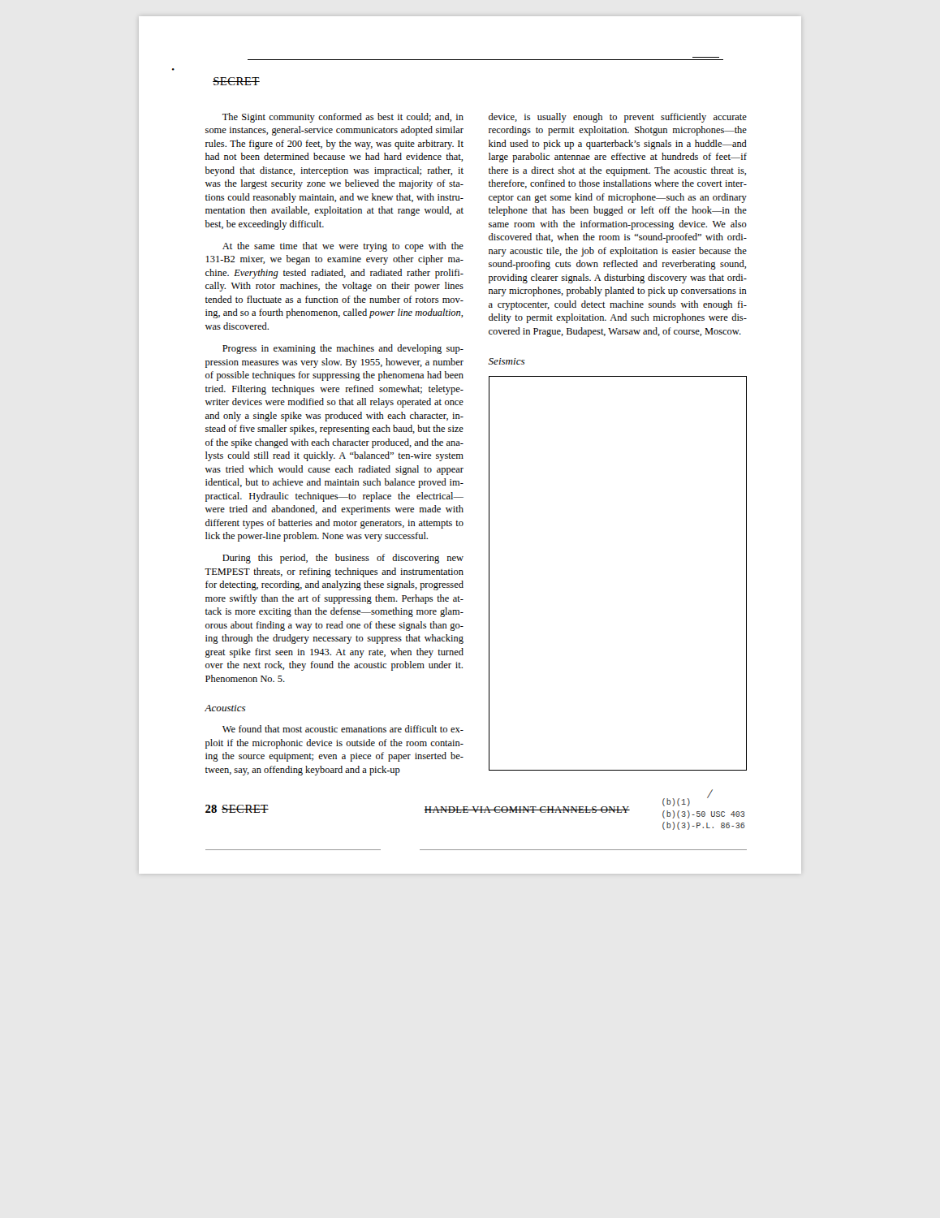•
SECRET
The Sigint community conformed as best it could; and, in some instances, general-service communicators adopted similar rules. The figure of 200 feet, by the way, was quite arbitrary. It had not been determined because we had hard evidence that, beyond that distance, interception was impractical; rather, it was the largest security zone we believed the majority of stations could reasonably maintain, and we knew that, with instrumentation then available, exploitation at that range would, at best, be exceedingly difficult.
At the same time that we were trying to cope with the 131‑B2 mixer, we began to examine every other cipher machine. Everything tested radiated, and radiated rather prolifically. With rotor machines, the voltage on their power lines tended to fluctuate as a function of the number of rotors moving, and so a fourth phenomenon, called power line modualtion, was discovered.
Progress in examining the machines and developing suppression measures was very slow. By 1955, however, a number of possible techniques for suppressing the phenomena had been tried. Filtering techniques were refined somewhat; teletypewriter devices were modified so that all relays operated at once and only a single spike was produced with each character, instead of five smaller spikes, representing each baud, but the size of the spike changed with each character produced, and the analysts could still read it quickly. A “balanced” ten-wire system was tried which would cause each radiated signal to appear identical, but to achieve and maintain such balance proved impractical. Hydraulic techniques—to replace the electrical—were tried and abandoned, and experiments were made with different types of batteries and motor generators, in attempts to lick the power-line problem. None was very successful.
During this period, the business of discovering new TEMPEST threats, or refining techniques and instrumentation for detecting, recording, and analyzing these signals, progressed more swiftly than the art of suppressing them. Perhaps the attack is more exciting than the defense—something more glamorous about finding a way to read one of these signals than going through the drudgery necessary to suppress that whacking great spike first seen in 1943. At any rate, when they turned over the next rock, they found the acoustic problem under it. Phenomenon No. 5.
Acoustics
We found that most acoustic emanations are difficult to exploit if the microphonic device is outside of the room containing the source equipment; even a piece of paper inserted between, say, an offending keyboard and a pick-up
device, is usually enough to prevent sufficiently accurate recordings to permit exploitation. Shotgun microphones—the kind used to pick up a quarterback’s signals in a huddle—and large parabolic antennae are effective at hundreds of feet—if there is a direct shot at the equipment. The acoustic threat is, therefore, confined to those installations where the covert interceptor can get some kind of microphone—such as an ordinary telephone that has been bugged or left off the hook—in the same room with the information-processing device. We also discovered that, when the room is “sound-proofed” with ordinary acoustic tile, the job of exploitation is easier because the sound-proofing cuts down reflected and reverberating sound, providing clearer signals. A disturbing discovery was that ordinary microphones, probably planted to pick up conversations in a cryptocenter, could detect machine sounds with enough fidelity to permit exploitation. And such microphones were discovered in Prague, Budapest, Warsaw and, of course, Moscow.
Seismics
28 SECRET HANDLE VIA COMINT CHANNELS ONLY
/
(b)(1)
(b)(3)-50 USC 403
(b)(3)-P.L. 86-36